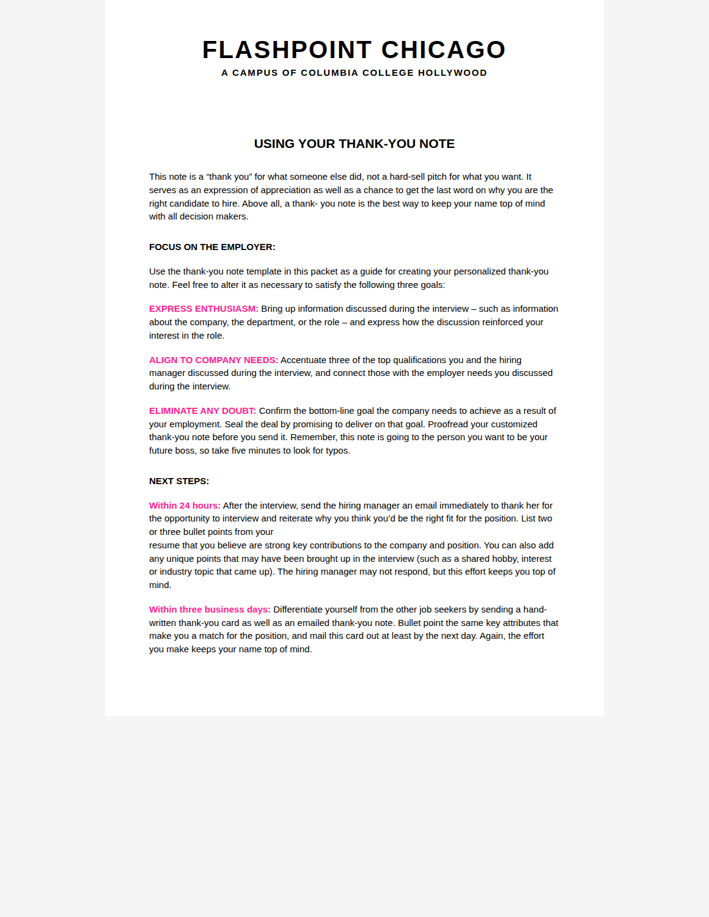FLASHPOINT CHICAGO
A CAMPUS OF COLUMBIA COLLEGE HOLLYWOOD
USING YOUR THANK-YOU NOTE
This note is a “thank you” for what someone else did, not a hard-sell pitch for what you want. It serves as an expression of appreciation as well as a chance to get the last word on why you are the right candidate to hire. Above all, a thank- you note is the best way to keep your name top of mind with all decision makers.
FOCUS ON THE EMPLOYER:
Use the thank-you note template in this packet as a guide for creating your personalized thank-you note. Feel free to alter it as necessary to satisfy the following three goals:
EXPRESS ENTHUSIASM: Bring up information discussed during the interview – such as information about the company, the department, or the role – and express how the discussion reinforced your interest in the role.
ALIGN TO COMPANY NEEDS: Accentuate three of the top qualifications you and the hiring manager discussed during the interview, and connect those with the employer needs you discussed during the interview.
ELIMINATE ANY DOUBT: Confirm the bottom-line goal the company needs to achieve as a result of your employment. Seal the deal by promising to deliver on that goal. Proofread your customized thank-you note before you send it. Remember, this note is going to the person you want to be your future boss, so take five minutes to look for typos.
NEXT STEPS:
Within 24 hours: After the interview, send the hiring manager an email immediately to thank her for the opportunity to interview and reiterate why you think you’d be the right fit for the position. List two or three bullet points from your
resume that you believe are strong key contributions to the company and position. You can also add any unique points that may have been brought up in the interview (such as a shared hobby, interest or industry topic that came up). The hiring manager may not respond, but this effort keeps you top of mind.
Within three business days: Differentiate yourself from the other job seekers by sending a hand-written thank-you card as well as an emailed thank-you note. Bullet point the same key attributes that make you a match for the position, and mail this card out at least by the next day. Again, the effort you make keeps your name top of mind.